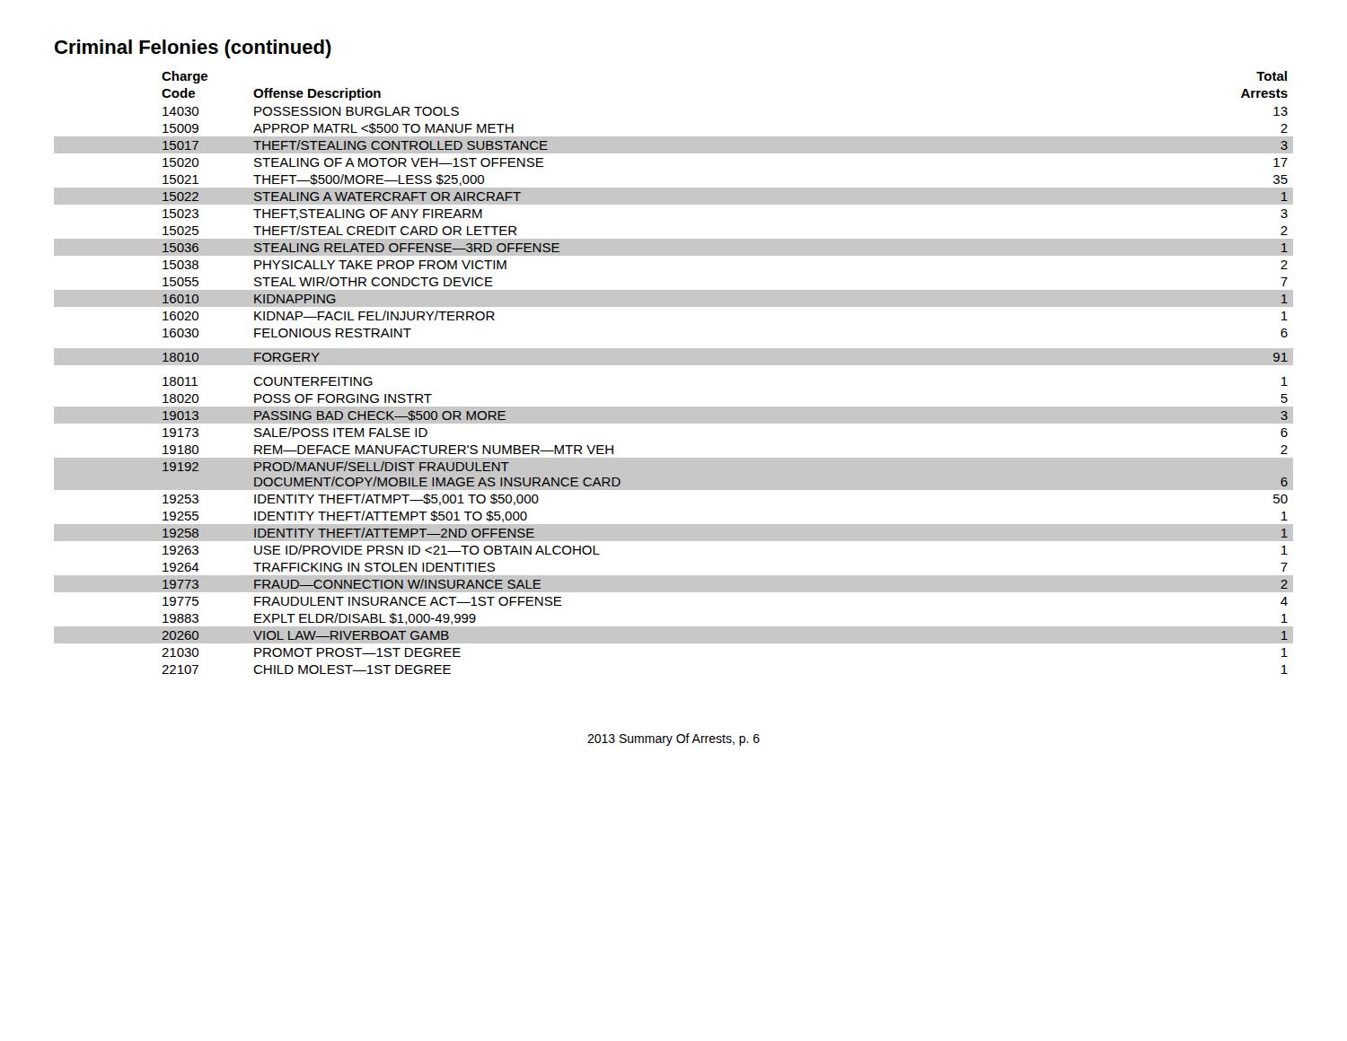Criminal Felonies (continued)
| Charge | | Total |
| --- | --- | --- |
| Code | Offense Description | Arrests |
| 14030 | POSSESSION BURGLAR TOOLS | 13 |
| 15009 | APPROP MATRL <$500 TO MANUF METH | 2 |
| 15017 | THEFT/STEALING CONTROLLED SUBSTANCE | 3 |
| 15020 | STEALING OF A MOTOR VEH—1ST OFFENSE | 17 |
| 15021 | THEFT—$500/MORE—LESS $25,000 | 35 |
| 15022 | STEALING A WATERCRAFT OR AIRCRAFT | 1 |
| 15023 | THEFT,STEALING OF ANY FIREARM | 3 |
| 15025 | THEFT/STEAL CREDIT CARD OR LETTER | 2 |
| 15036 | STEALING RELATED OFFENSE—3RD OFFENSE | 1 |
| 15038 | PHYSICALLY TAKE PROP FROM VICTIM | 2 |
| 15055 | STEAL WIR/OTHR CONDCTG DEVICE | 7 |
| 16010 | KIDNAPPING | 1 |
| 16020 | KIDNAP—FACIL FEL/INJURY/TERROR | 1 |
| 16030 | FELONIOUS RESTRAINT | 6 |
| 18010 | FORGERY | 91 |
| 18011 | COUNTERFEITING | 1 |
| 18020 | POSS OF FORGING INSTRT | 5 |
| 19013 | PASSING BAD CHECK—$500 OR MORE | 3 |
| 19173 | SALE/POSS ITEM FALSE ID | 6 |
| 19180 | REM—DEFACE MANUFACTURER'S NUMBER—MTR VEH | 2 |
| 19192 | PROD/MANUF/SELL/DIST FRAUDULENT DOCUMENT/COPY/MOBILE IMAGE AS INSURANCE CARD | 6 |
| 19253 | IDENTITY THEFT/ATMPT—$5,001 TO $50,000 | 50 |
| 19255 | IDENTITY THEFT/ATTEMPT $501 TO $5,000 | 1 |
| 19258 | IDENTITY THEFT/ATTEMPT—2ND OFFENSE | 1 |
| 19263 | USE ID/PROVIDE PRSN ID <21—TO OBTAIN ALCOHOL | 1 |
| 19264 | TRAFFICKING IN STOLEN IDENTITIES | 7 |
| 19773 | FRAUD—CONNECTION W/INSURANCE SALE | 2 |
| 19775 | FRAUDULENT INSURANCE ACT—1ST OFFENSE | 4 |
| 19883 | EXPLT ELDR/DISABL $1,000-49,999 | 1 |
| 20260 | VIOL LAW—RIVERBOAT GAMB | 1 |
| 21030 | PROMOT PROST—1ST DEGREE | 1 |
| 22107 | CHILD MOLEST—1ST DEGREE | 1 |
2013 Summary Of Arrests, p. 6